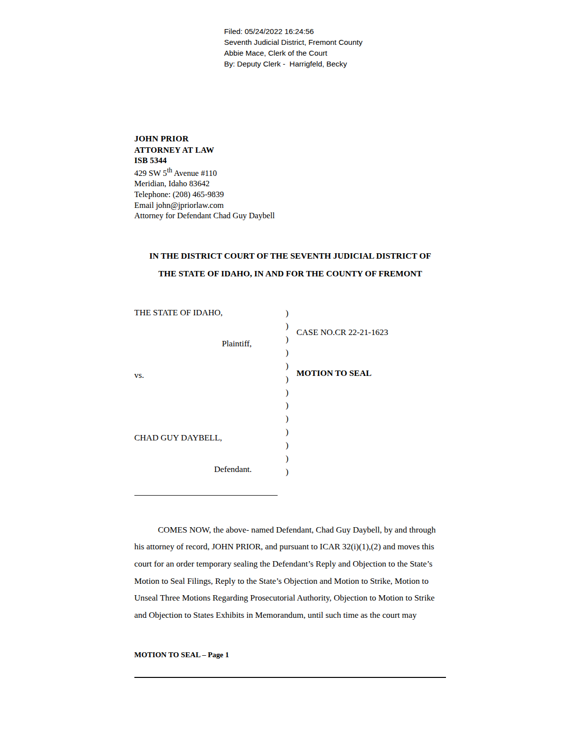Filed: 05/24/2022 16:24:56
Seventh Judicial District, Fremont County
Abbie Mace, Clerk of the Court
By: Deputy Clerk - Harrigfeld, Becky
JOHN PRIOR
ATTORNEY AT LAW
ISB 5344
429 SW 5th Avenue #110
Meridian, Idaho 83642
Telephone: (208) 465-9839
Email john@jpriorlaw.com
Attorney for Defendant Chad Guy Daybell
IN THE DISTRICT COURT OF THE SEVENTH JUDICIAL DISTRICT OF
THE STATE OF IDAHO, IN AND FOR THE COUNTY OF FREMONT
| THE STATE OF IDAHO, Plaintiff, vs. CHAD GUY DAYBELL, Defendant. | ) ) ) ) ) ) ) ) ) ) ) ) ) | CASE NO.CR 22-21-1623 MOTION TO SEAL |
COMES NOW, the above- named Defendant, Chad Guy Daybell, by and through his attorney of record, JOHN PRIOR, and pursuant to ICAR 32(i)(1),(2) and moves this court for an order temporary sealing the Defendant’s Reply and Objection to the State’s Motion to Seal Filings, Reply to the State’s Objection and Motion to Strike, Motion to Unseal Three Motions Regarding Prosecutorial Authority, Objection to Motion to Strike and Objection to States Exhibits in Memorandum, until such time as the court may
MOTION TO SEAL – Page 1